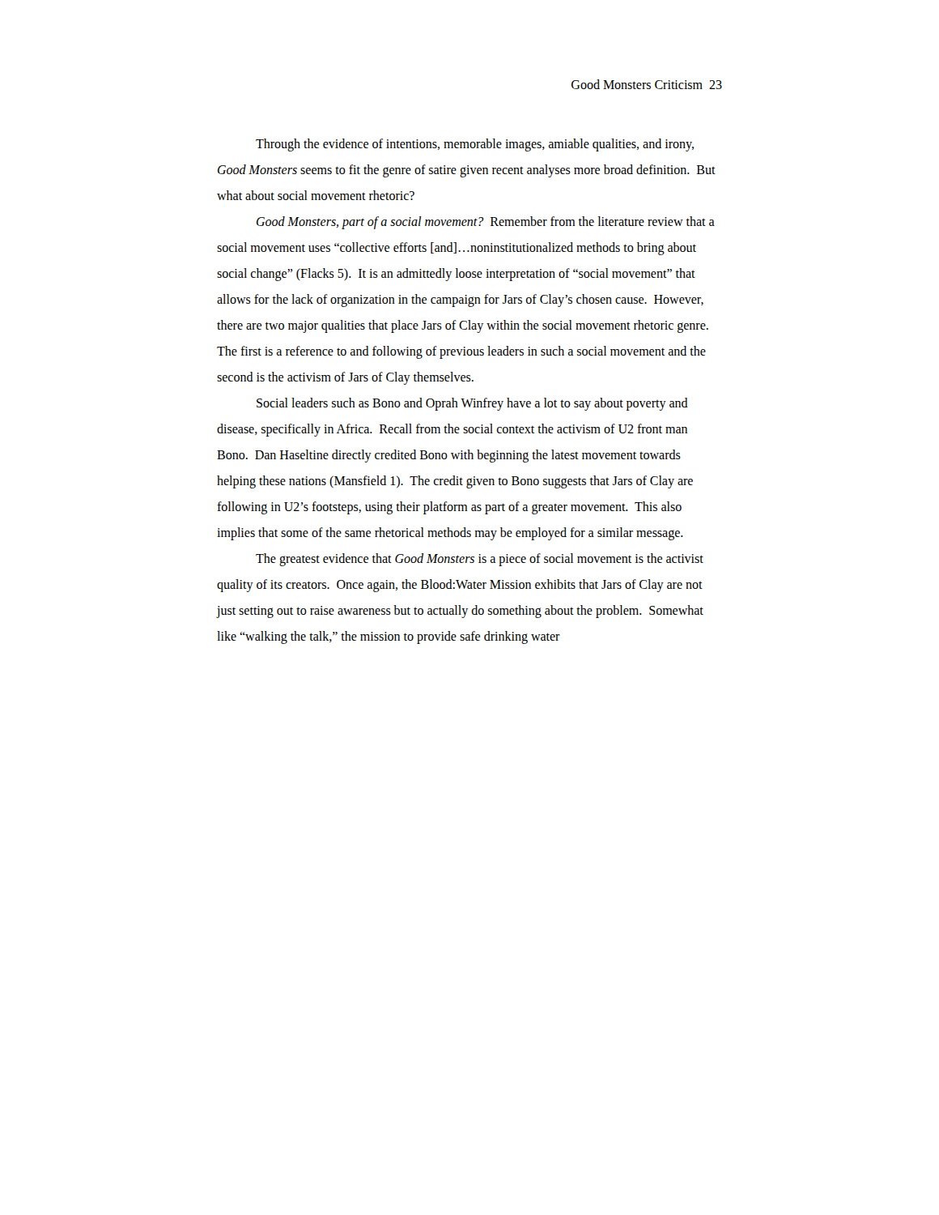Good Monsters Criticism 23
Through the evidence of intentions, memorable images, amiable qualities, and irony, Good Monsters seems to fit the genre of satire given recent analyses more broad definition. But what about social movement rhetoric?
Good Monsters, part of a social movement? Remember from the literature review that a social movement uses “collective efforts [and]…noninstitutionalized methods to bring about social change” (Flacks 5). It is an admittedly loose interpretation of “social movement” that allows for the lack of organization in the campaign for Jars of Clay’s chosen cause. However, there are two major qualities that place Jars of Clay within the social movement rhetoric genre. The first is a reference to and following of previous leaders in such a social movement and the second is the activism of Jars of Clay themselves.
Social leaders such as Bono and Oprah Winfrey have a lot to say about poverty and disease, specifically in Africa. Recall from the social context the activism of U2 front man Bono. Dan Haseltine directly credited Bono with beginning the latest movement towards helping these nations (Mansfield 1). The credit given to Bono suggests that Jars of Clay are following in U2’s footsteps, using their platform as part of a greater movement. This also implies that some of the same rhetorical methods may be employed for a similar message.
The greatest evidence that Good Monsters is a piece of social movement is the activist quality of its creators. Once again, the Blood:Water Mission exhibits that Jars of Clay are not just setting out to raise awareness but to actually do something about the problem. Somewhat like “walking the talk,” the mission to provide safe drinking water